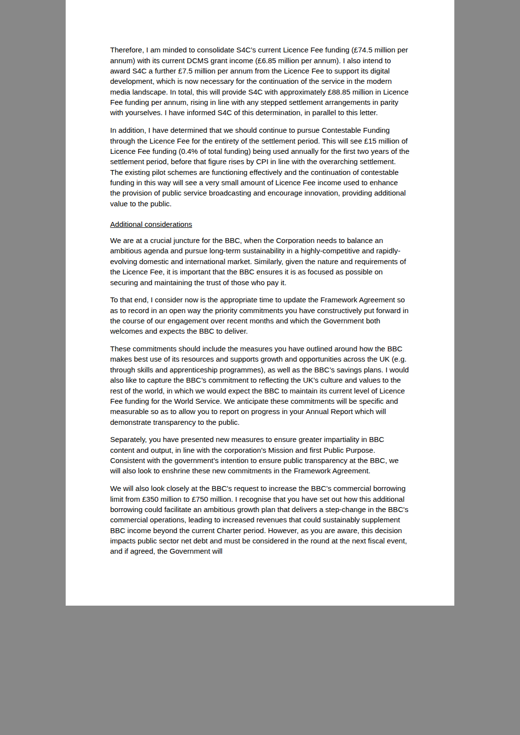Therefore, I am minded to consolidate S4C’s current Licence Fee funding (£74.5 million per annum) with its current DCMS grant income (£6.85 million per annum). I also intend to award S4C a further £7.5 million per annum from the Licence Fee to support its digital development, which is now necessary for the continuation of the service in the modern media landscape. In total, this will provide S4C with approximately £88.85 million in Licence Fee funding per annum, rising in line with any stepped settlement arrangements in parity with yourselves. I have informed S4C of this determination, in parallel to this letter.
In addition, I have determined that we should continue to pursue Contestable Funding through the Licence Fee for the entirety of the settlement period. This will see £15 million of Licence Fee funding (0.4% of total funding) being used annually for the first two years of the settlement period, before that figure rises by CPI in line with the overarching settlement. The existing pilot schemes are functioning effectively and the continuation of contestable funding in this way will see a very small amount of Licence Fee income used to enhance the provision of public service broadcasting and encourage innovation, providing additional value to the public.
Additional considerations
We are at a crucial juncture for the BBC, when the Corporation needs to balance an ambitious agenda and pursue long-term sustainability in a highly-competitive and rapidly-evolving domestic and international market. Similarly, given the nature and requirements of the Licence Fee, it is important that the BBC ensures it is as focused as possible on securing and maintaining the trust of those who pay it.
To that end, I consider now is the appropriate time to update the Framework Agreement so as to record in an open way the priority commitments you have constructively put forward in the course of our engagement over recent months and which the Government both welcomes and expects the BBC to deliver.
These commitments should include the measures you have outlined around how the BBC makes best use of its resources and supports growth and opportunities across the UK (e.g. through skills and apprenticeship programmes), as well as the BBC’s savings plans. I would also like to capture the BBC’s commitment to reflecting the UK’s culture and values to the rest of the world, in which we would expect the BBC to maintain its current level of Licence Fee funding for the World Service. We anticipate these commitments will be specific and measurable so as to allow you to report on progress in your Annual Report which will demonstrate transparency to the public.
Separately, you have presented new measures to ensure greater impartiality in BBC content and output, in line with the corporation’s Mission and first Public Purpose. Consistent with the government’s intention to ensure public transparency at the BBC, we will also look to enshrine these new commitments in the Framework Agreement.
We will also look closely at the BBC's request to increase the BBC’s commercial borrowing limit from £350 million to £750 million. I recognise that you have set out how this additional borrowing could facilitate an ambitious growth plan that delivers a step-change in the BBC's commercial operations, leading to increased revenues that could sustainably supplement BBC income beyond the current Charter period. However, as you are aware, this decision impacts public sector net debt and must be considered in the round at the next fiscal event, and if agreed, the Government will